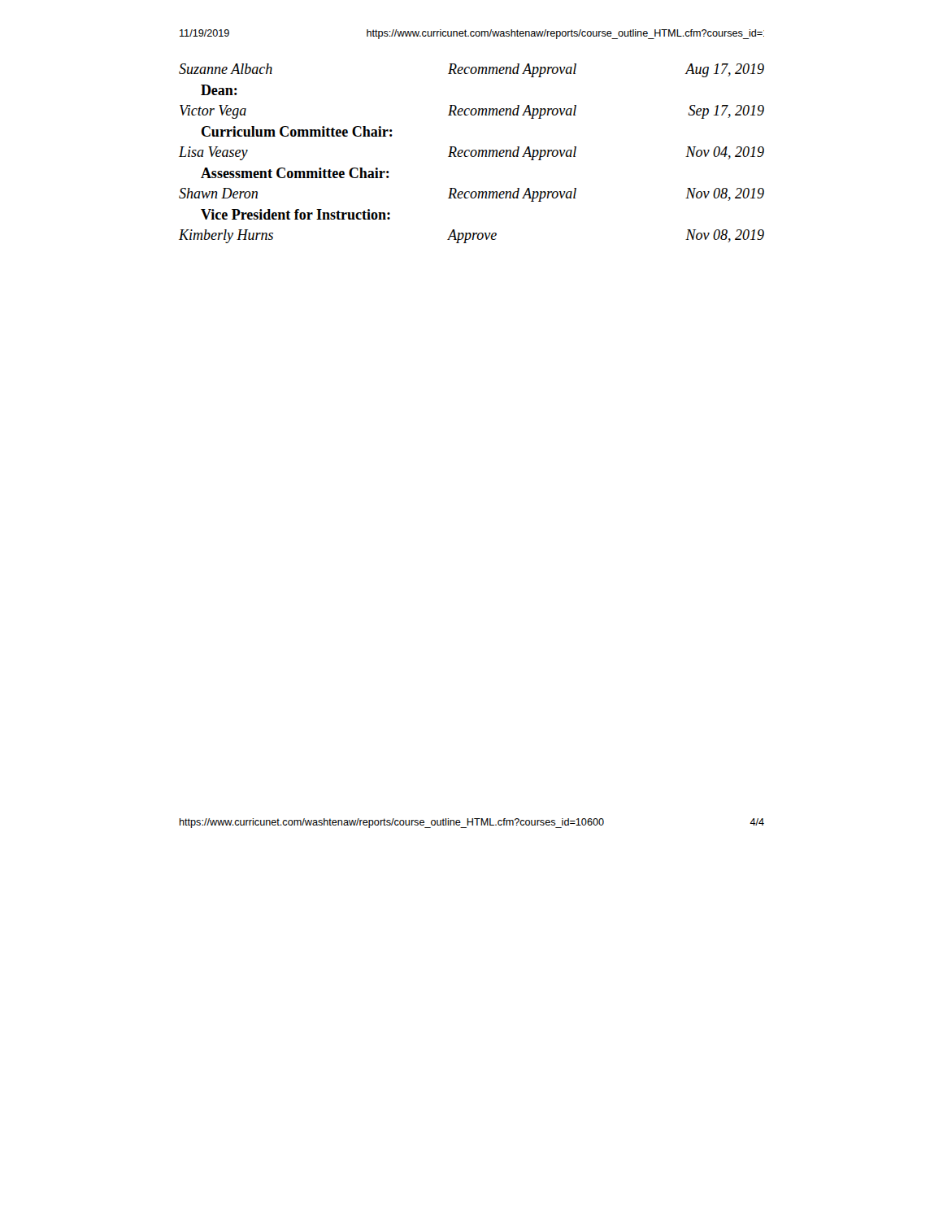11/19/2019
https://www.curricunet.com/washtenaw/reports/course_outline_HTML.cfm?courses_id=10600
| Suzanne Albach | Recommend Approval | Aug 17, 2019 |
| Dean: |
| Victor Vega | Recommend Approval | Sep 17, 2019 |
| Curriculum Committee Chair: |
| Lisa Veasey | Recommend Approval | Nov 04, 2019 |
| Assessment Committee Chair: |
| Shawn Deron | Recommend Approval | Nov 08, 2019 |
| Vice President for Instruction: |
| Kimberly Hurns | Approve | Nov 08, 2019 |
https://www.curricunet.com/washtenaw/reports/course_outline_HTML.cfm?courses_id=10600
4/4